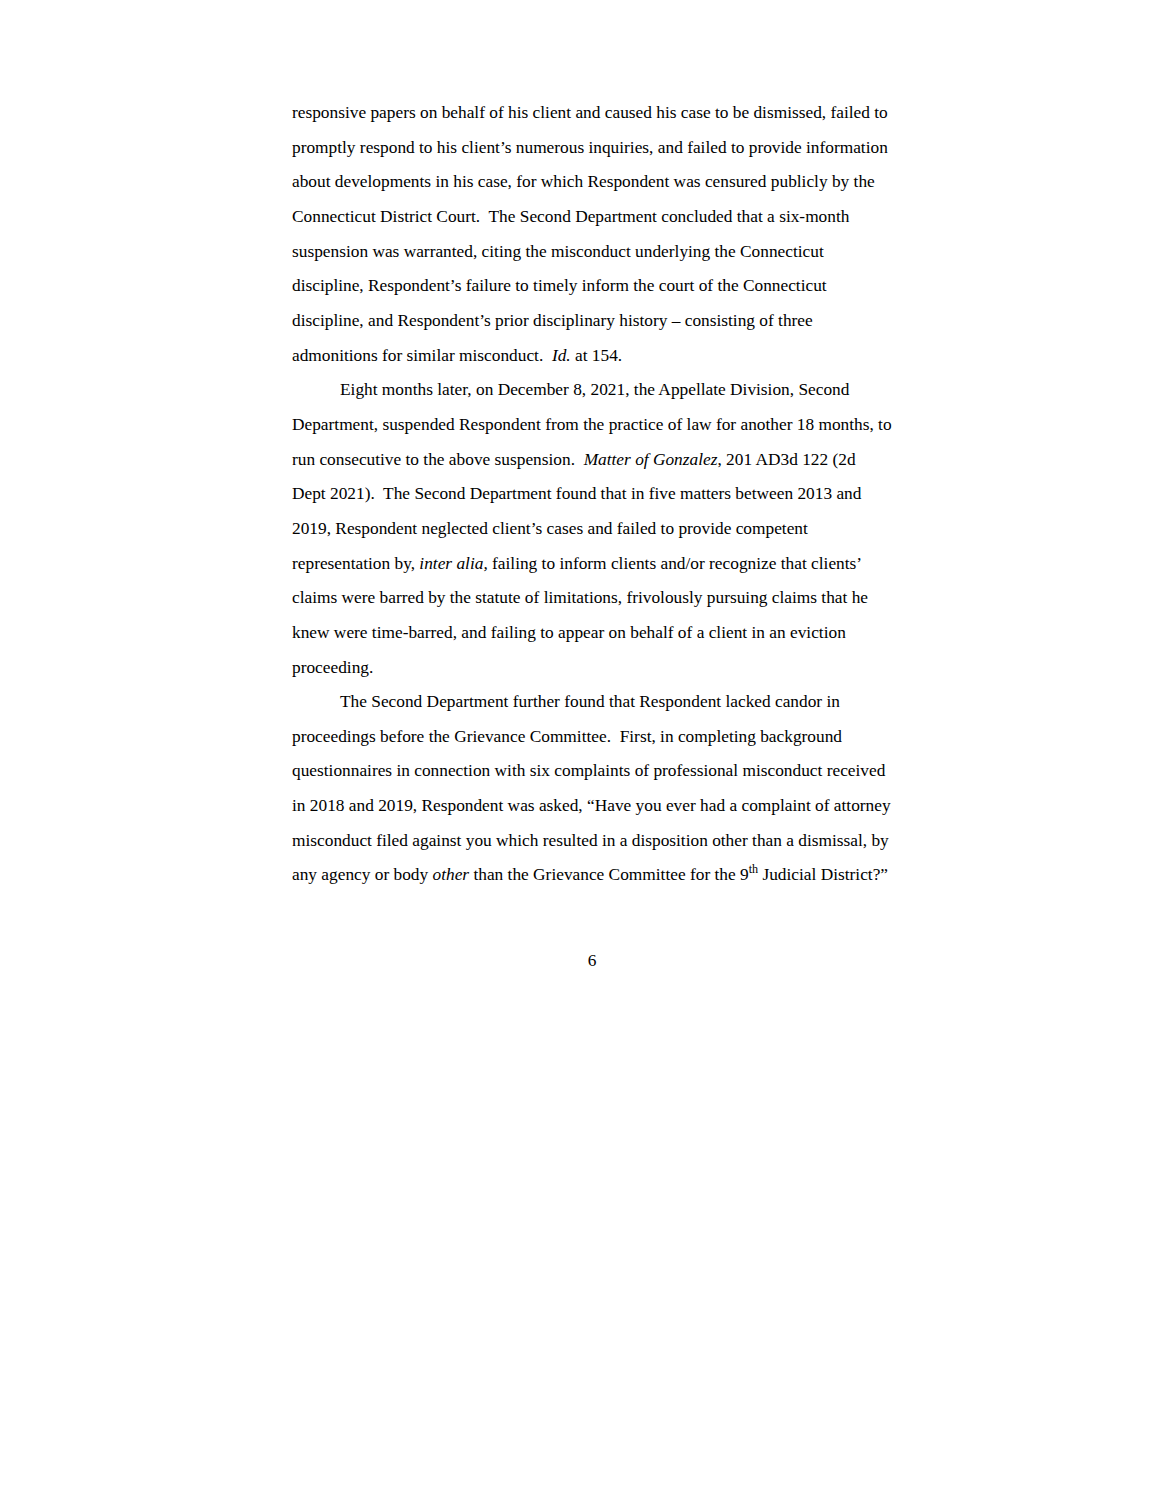responsive papers on behalf of his client and caused his case to be dismissed, failed to promptly respond to his client’s numerous inquiries, and failed to provide information about developments in his case, for which Respondent was censured publicly by the Connecticut District Court. The Second Department concluded that a six-month suspension was warranted, citing the misconduct underlying the Connecticut discipline, Respondent’s failure to timely inform the court of the Connecticut discipline, and Respondent’s prior disciplinary history – consisting of three admonitions for similar misconduct. Id. at 154.
Eight months later, on December 8, 2021, the Appellate Division, Second Department, suspended Respondent from the practice of law for another 18 months, to run consecutive to the above suspension. Matter of Gonzalez, 201 AD3d 122 (2d Dept 2021). The Second Department found that in five matters between 2013 and 2019, Respondent neglected client’s cases and failed to provide competent representation by, inter alia, failing to inform clients and/or recognize that clients’ claims were barred by the statute of limitations, frivolously pursuing claims that he knew were time-barred, and failing to appear on behalf of a client in an eviction proceeding.
The Second Department further found that Respondent lacked candor in proceedings before the Grievance Committee. First, in completing background questionnaires in connection with six complaints of professional misconduct received in 2018 and 2019, Respondent was asked, “Have you ever had a complaint of attorney misconduct filed against you which resulted in a disposition other than a dismissal, by any agency or body other than the Grievance Committee for the 9th Judicial District?”
6